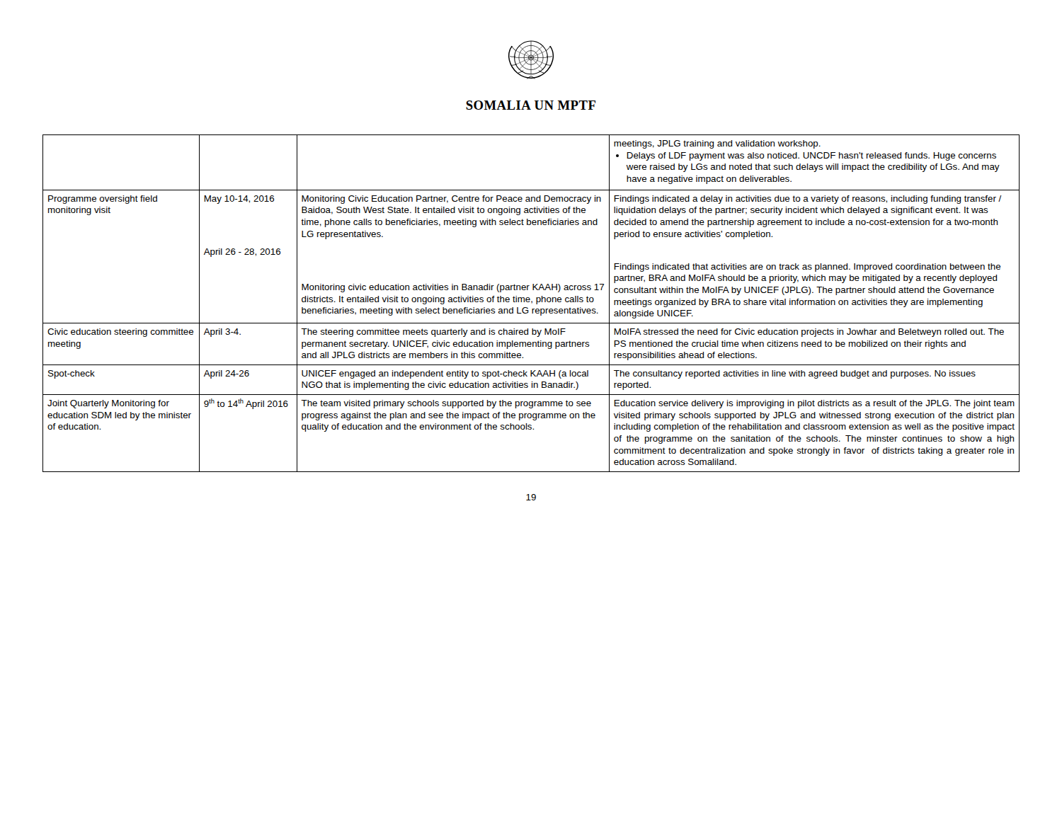SOMALIA UN MPTF
| | | | meetings, JPLG training and validation workshop. Delays of LDF payment was also noticed. UNCDF hasn't released funds. Huge concerns were raised by LGs and noted that such delays will impact the credibility of LGs. And may have a negative impact on deliverables. |
| Programme oversight field monitoring visit | May 10-14, 2016 April 26 - 28, 2016 | Monitoring Civic Education Partner, Centre for Peace and Democracy in Baidoa, South West State. It entailed visit to ongoing activities of the time, phone calls to beneficiaries, meeting with select beneficiaries and LG representatives. Monitoring civic education activities in Banadir (partner KAAH) across 17 districts. It entailed visit to ongoing activities of the time, phone calls to beneficiaries, meeting with select beneficiaries and LG representatives. | Findings indicated a delay in activities due to a variety of reasons, including funding transfer / liquidation delays of the partner; security incident which delayed a significant event. It was decided to amend the partnership agreement to include a no-cost-extension for a two-month period to ensure activities' completion. Findings indicated that activities are on track as planned. Improved coordination between the partner, BRA and MoIFA should be a priority, which may be mitigated by a recently deployed consultant within the MoIFA by UNICEF (JPLG). The partner should attend the Governance meetings organized by BRA to share vital information on activities they are implementing alongside UNICEF. |
| Civic education steering committee meeting | April 3-4. | The steering committee meets quarterly and is chaired by MoIF permanent secretary. UNICEF, civic education implementing partners and all JPLG districts are members in this committee. | MoIFA stressed the need for Civic education projects in Jowhar and Beletweyn rolled out. The PS mentioned the crucial time when citizens need to be mobilized on their rights and responsibilities ahead of elections. |
| Spot-check | April 24-26 | UNICEF engaged an independent entity to spot-check KAAH (a local NGO that is implementing the civic education activities in Banadir.) | The consultancy reported activities in line with agreed budget and purposes. No issues reported. |
| Joint Quarterly Monitoring for education SDM led by the minister of education. | 9 th to 14 th April 2016 | The team visited primary schools supported by the programme to see progress against the plan and see the impact of the programme on the quality of education and the environment of the schools. | Education service delivery is improviging in pilot districts as a result of the JPLG. The joint team visited primary schools supported by JPLG and witnessed strong execution of the district plan including completion of the rehabilitation and classroom extension as well as the positive impact of the programme on the sanitation of the schools. The minster continues to show a high commitment to decentralization and spoke strongly in favor of districts taking a greater role in education across Somaliland. |
19